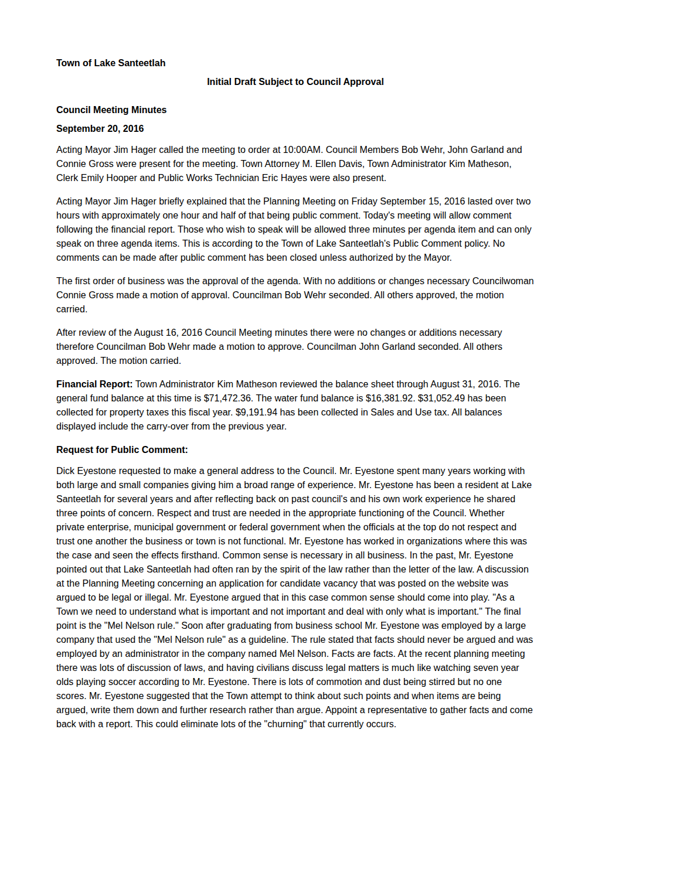Town of Lake Santeetlah
Initial Draft Subject to Council Approval
Council Meeting Minutes
September 20, 2016
Acting Mayor Jim Hager called the meeting to order at 10:00AM. Council Members Bob Wehr, John Garland and Connie Gross were present for the meeting. Town Attorney M. Ellen Davis, Town Administrator Kim Matheson, Clerk Emily Hooper and Public Works Technician Eric Hayes were also present.
Acting Mayor Jim Hager briefly explained that the Planning Meeting on Friday September 15, 2016 lasted over two hours with approximately one hour and half of that being public comment. Today's meeting will allow comment following the financial report. Those who wish to speak will be allowed three minutes per agenda item and can only speak on three agenda items. This is according to the Town of Lake Santeetlah's Public Comment policy. No comments can be made after public comment has been closed unless authorized by the Mayor.
The first order of business was the approval of the agenda. With no additions or changes necessary Councilwoman Connie Gross made a motion of approval. Councilman Bob Wehr seconded. All others approved, the motion carried.
After review of the August 16, 2016 Council Meeting minutes there were no changes or additions necessary therefore Councilman Bob Wehr made a motion to approve. Councilman John Garland seconded. All others approved. The motion carried.
Financial Report: Town Administrator Kim Matheson reviewed the balance sheet through August 31, 2016. The general fund balance at this time is $71,472.36. The water fund balance is $16,381.92. $31,052.49 has been collected for property taxes this fiscal year. $9,191.94 has been collected in Sales and Use tax. All balances displayed include the carry-over from the previous year.
Request for Public Comment:
Dick Eyestone requested to make a general address to the Council. Mr. Eyestone spent many years working with both large and small companies giving him a broad range of experience. Mr. Eyestone has been a resident at Lake Santeetlah for several years and after reflecting back on past council's and his own work experience he shared three points of concern. Respect and trust are needed in the appropriate functioning of the Council. Whether private enterprise, municipal government or federal government when the officials at the top do not respect and trust one another the business or town is not functional. Mr. Eyestone has worked in organizations where this was the case and seen the effects firsthand. Common sense is necessary in all business. In the past, Mr. Eyestone pointed out that Lake Santeetlah had often ran by the spirit of the law rather than the letter of the law. A discussion at the Planning Meeting concerning an application for candidate vacancy that was posted on the website was argued to be legal or illegal. Mr. Eyestone argued that in this case common sense should come into play. "As a Town we need to understand what is important and not important and deal with only what is important." The final point is the "Mel Nelson rule." Soon after graduating from business school Mr. Eyestone was employed by a large company that used the "Mel Nelson rule" as a guideline. The rule stated that facts should never be argued and was employed by an administrator in the company named Mel Nelson. Facts are facts. At the recent planning meeting there was lots of discussion of laws, and having civilians discuss legal matters is much like watching seven year olds playing soccer according to Mr. Eyestone. There is lots of commotion and dust being stirred but no one scores. Mr. Eyestone suggested that the Town attempt to think about such points and when items are being argued, write them down and further research rather than argue. Appoint a representative to gather facts and come back with a report. This could eliminate lots of the "churning" that currently occurs.